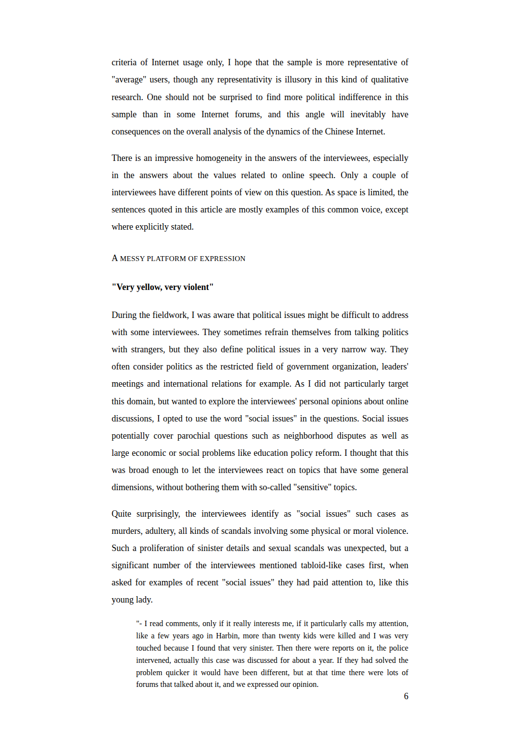criteria of Internet usage only, I hope that the sample is more representative of "average" users, though any representativity is illusory in this kind of qualitative research. One should not be surprised to find more political indifference in this sample than in some Internet forums, and this angle will inevitably have consequences on the overall analysis of the dynamics of the Chinese Internet.
There is an impressive homogeneity in the answers of the interviewees, especially in the answers about the values related to online speech. Only a couple of interviewees have different points of view on this question. As space is limited, the sentences quoted in this article are mostly examples of this common voice, except where explicitly stated.
A MESSY PLATFORM OF EXPRESSION
"Very yellow, very violent"
During the fieldwork, I was aware that political issues might be difficult to address with some interviewees. They sometimes refrain themselves from talking politics with strangers, but they also define political issues in a very narrow way. They often consider politics as the restricted field of government organization, leaders' meetings and international relations for example. As I did not particularly target this domain, but wanted to explore the interviewees' personal opinions about online discussions, I opted to use the word "social issues" in the questions. Social issues potentially cover parochial questions such as neighborhood disputes as well as large economic or social problems like education policy reform. I thought that this was broad enough to let the interviewees react on topics that have some general dimensions, without bothering them with so-called "sensitive" topics.
Quite surprisingly, the interviewees identify as "social issues" such cases as murders, adultery, all kinds of scandals involving some physical or moral violence. Such a proliferation of sinister details and sexual scandals was unexpected, but a significant number of the interviewees mentioned tabloid-like cases first, when asked for examples of recent "social issues" they had paid attention to, like this young lady.
"- I read comments, only if it really interests me, if it particularly calls my attention, like a few years ago in Harbin, more than twenty kids were killed and I was very touched because I found that very sinister. Then there were reports on it, the police intervened, actually this case was discussed for about a year. If they had solved the problem quicker it would have been different, but at that time there were lots of forums that talked about it, and we expressed our opinion.
6